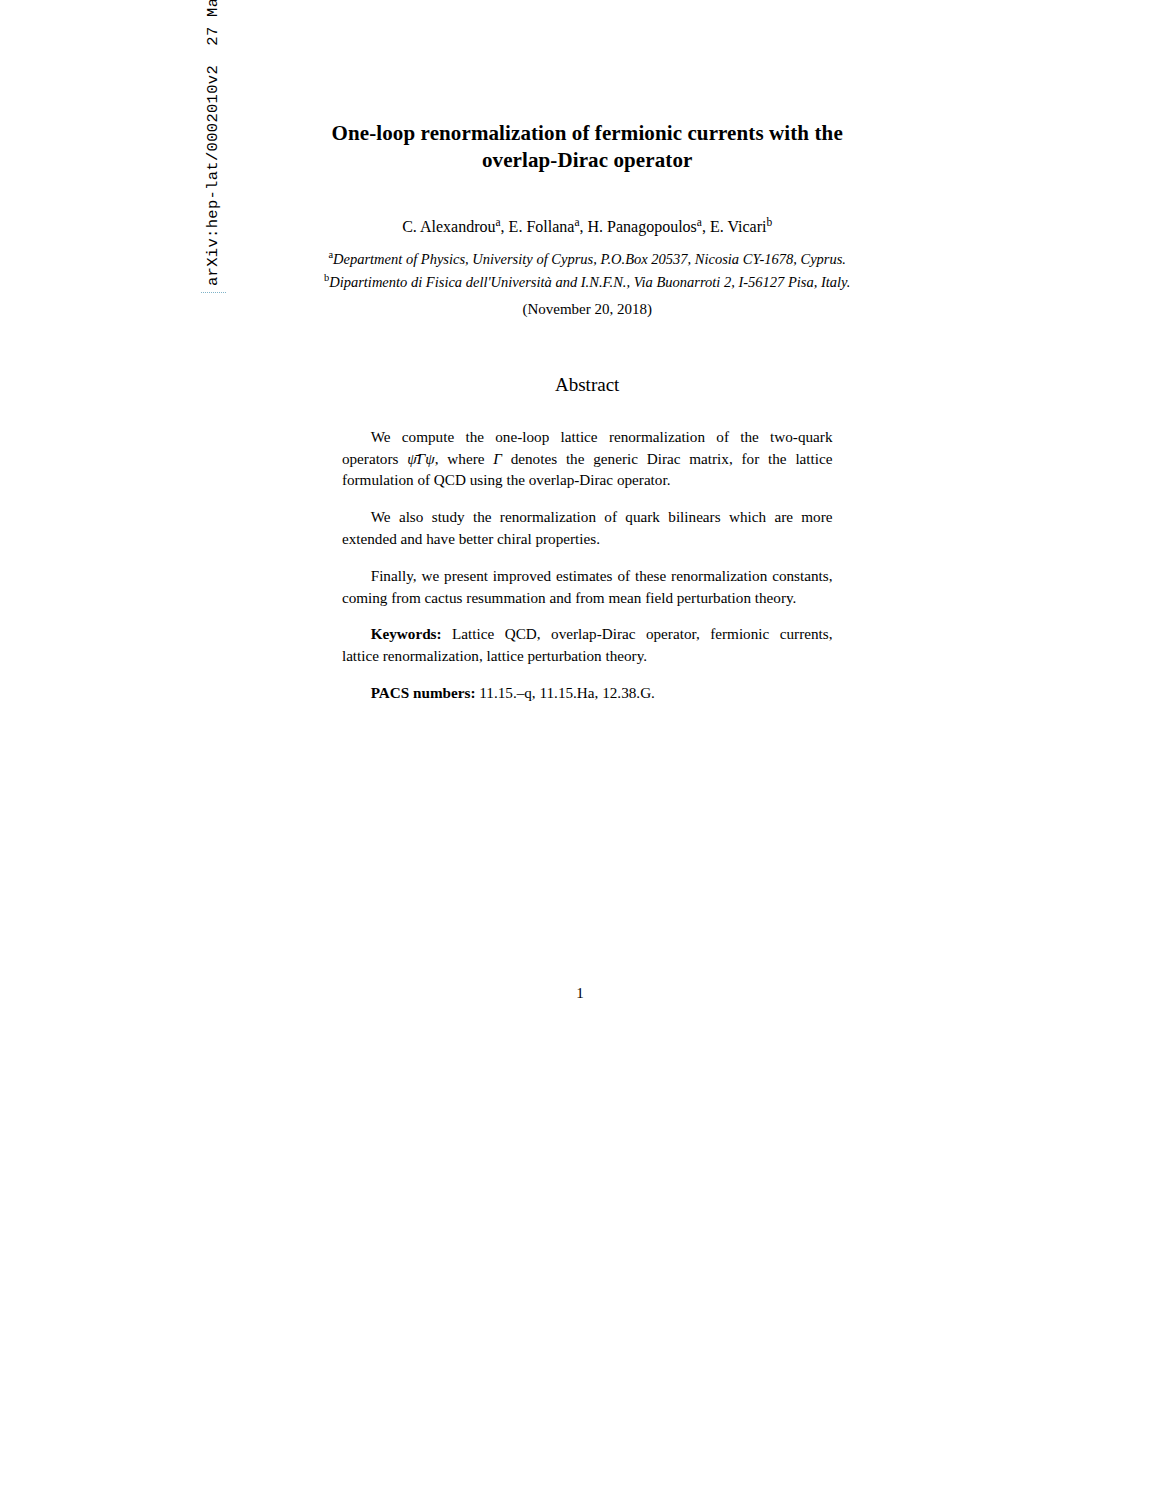arXiv:hep-lat/0002010v2 27 Mar 2000
One-loop renormalization of fermionic currents with the
overlap-Dirac operator
C. Alexandroua, E. Follanaa, H. Panagopoulosa, E. Vicarib
aDepartment of Physics, University of Cyprus, P.O.Box 20537, Nicosia CY-1678, Cyprus.
bDipartimento di Fisica dell'Università and I.N.F.N., Via Buonarroti 2, I-56127 Pisa, Italy.
(November 20, 2018)
Abstract
We compute the one-loop lattice renormalization of the two-quark operators ψ̄Γψ, where Γ denotes the generic Dirac matrix, for the lattice formulation of QCD using the overlap-Dirac operator.
We also study the renormalization of quark bilinears which are more extended and have better chiral properties.
Finally, we present improved estimates of these renormalization constants, coming from cactus resummation and from mean field perturbation theory.
Keywords: Lattice QCD, overlap-Dirac operator, fermionic currents, lattice renormalization, lattice perturbation theory.
PACS numbers: 11.15.–q, 11.15.Ha, 12.38.G.
1